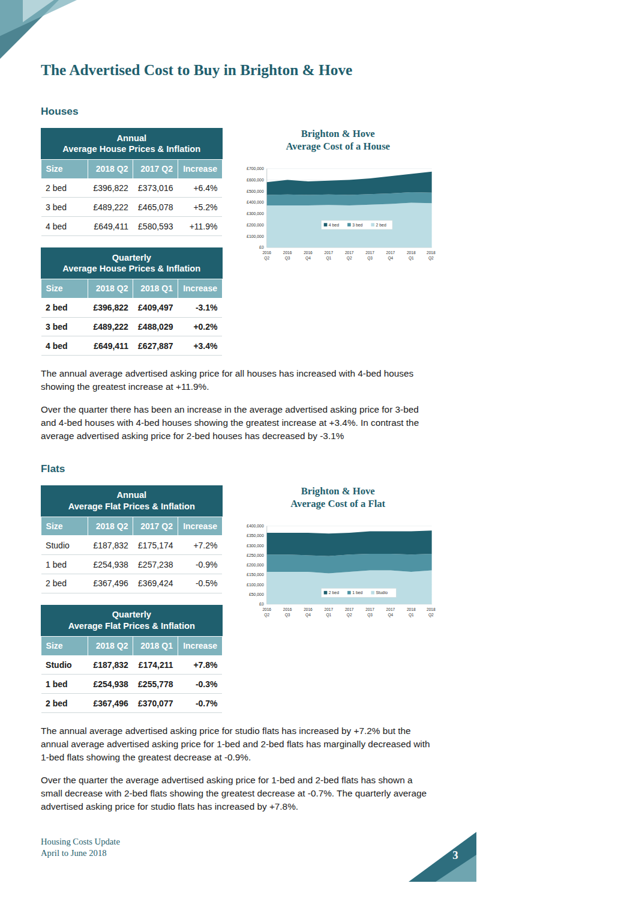The Advertised Cost to Buy in Brighton & Hove
Houses
Annual Average House Prices & Inflation
| Size | 2018 Q2 | 2017 Q2 | Increase |
| --- | --- | --- | --- |
| 2 bed | £396,822 | £373,016 | +6.4% |
| 3 bed | £489,222 | £465,078 | +5.2% |
| 4 bed | £649,411 | £580,593 | +11.9% |
Quarterly Average House Prices & Inflation
| Size | 2018 Q2 | 2018 Q1 | Increase |
| --- | --- | --- | --- |
| 2 bed | £396,822 | £409,497 | -3.1% |
| 3 bed | £489,222 | £488,029 | +0.2% |
| 4 bed | £649,411 | £627,887 | +3.4% |
Brighton & Hove
Average Cost of a House
£700,000 £600,000 £500,000 £400,000 £300,000 £200,000 £100,000 £0 4 bed 3 bed 2 bed 2016Q2 2016Q3 2016Q4 2017Q1 2017Q2 2017Q3 2017Q4 2018Q1 2018Q2
The annual average advertised asking price for all houses has increased with 4-bed houses showing the greatest increase at +11.9%.
Over the quarter there has been an increase in the average advertised asking price for 3-bed and 4-bed houses with 4-bed houses showing the greatest increase at +3.4%. In contrast the average advertised asking price for 2-bed houses has decreased by -3.1%
Flats
Annual Average Flat Prices & Inflation
| Size | 2018 Q2 | 2017 Q2 | Increase |
| --- | --- | --- | --- |
| Studio | £187,832 | £175,174 | +7.2% |
| 1 bed | £254,938 | £257,238 | -0.9% |
| 2 bed | £367,496 | £369,424 | -0.5% |
Quarterly Average Flat Prices & Inflation
| Size | 2018 Q2 | 2018 Q1 | Increase |
| --- | --- | --- | --- |
| Studio | £187,832 | £174,211 | +7.8% |
| 1 bed | £254,938 | £255,778 | -0.3% |
| 2 bed | £367,496 | £370,077 | -0.7% |
Brighton & Hove
Average Cost of a Flat
£400,000 £350,000 £300,000 £250,000 £200,000 £150,000 £100,000 £50,000 £0 2 bed 1 bed Studio 2016Q2 2016Q3 2016Q4 2017Q1 2017Q2 2017Q3 2017Q4 2018Q1 2018Q2
The annual average advertised asking price for studio flats has increased by +7.2% but the annual average advertised asking price for 1-bed and 2-bed flats has marginally decreased with 1-bed flats showing the greatest decrease at -0.9%.
Over the quarter the average advertised asking price for 1-bed and 2-bed flats has shown a small decrease with 2-bed flats showing the greatest decrease at -0.7%. The quarterly average advertised asking price for studio flats has increased by +7.8%.
Housing Costs Update
April to June 2018
3